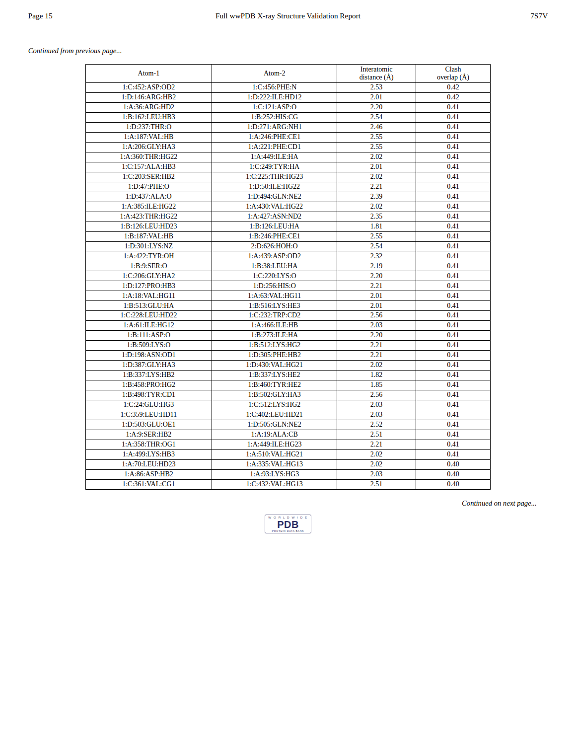Page 15
Full wwPDB X-ray Structure Validation Report
7S7V
Continued from previous page...
| Atom-1 | Atom-2 | Interatomic distance (Å) | Clash overlap (Å) |
| --- | --- | --- | --- |
| 1:C:452:ASP:OD2 | 1:C:456:PHE:N | 2.53 | 0.42 |
| 1:D:146:ARG:HB2 | 1:D:222:ILE:HD12 | 2.01 | 0.42 |
| 1:A:36:ARG:HD2 | 1:C:121:ASP:O | 2.20 | 0.41 |
| 1:B:162:LEU:HB3 | 1:B:252:HIS:CG | 2.54 | 0.41 |
| 1:D:237:THR:O | 1:D:271:ARG:NH1 | 2.46 | 0.41 |
| 1:A:187:VAL:HB | 1:A:246:PHE:CE1 | 2.55 | 0.41 |
| 1:A:206:GLY:HA3 | 1:A:221:PHE:CD1 | 2.55 | 0.41 |
| 1:A:360:THR:HG22 | 1:A:449:ILE:HA | 2.02 | 0.41 |
| 1:C:157:ALA:HB3 | 1:C:249:TYR:HA | 2.01 | 0.41 |
| 1:C:203:SER:HB2 | 1:C:225:THR:HG23 | 2.02 | 0.41 |
| 1:D:47:PHE:O | 1:D:50:ILE:HG22 | 2.21 | 0.41 |
| 1:D:437:ALA:O | 1:D:494:GLN:NE2 | 2.39 | 0.41 |
| 1:A:385:ILE:HG22 | 1:A:430:VAL:HG22 | 2.02 | 0.41 |
| 1:A:423:THR:HG22 | 1:A:427:ASN:ND2 | 2.35 | 0.41 |
| 1:B:126:LEU:HD23 | 1:B:126:LEU:HA | 1.81 | 0.41 |
| 1:B:187:VAL:HB | 1:B:246:PHE:CE1 | 2.55 | 0.41 |
| 1:D:301:LYS:NZ | 2:D:626:HOH:O | 2.54 | 0.41 |
| 1:A:422:TYR:OH | 1:A:439:ASP:OD2 | 2.32 | 0.41 |
| 1:B:9:SER:O | 1:B:38:LEU:HA | 2.19 | 0.41 |
| 1:C:206:GLY:HA2 | 1:C:220:LYS:O | 2.20 | 0.41 |
| 1:D:127:PRO:HB3 | 1:D:256:HIS:O | 2.21 | 0.41 |
| 1:A:18:VAL:HG11 | 1:A:63:VAL:HG11 | 2.01 | 0.41 |
| 1:B:513:GLU:HA | 1:B:516:LYS:HE3 | 2.01 | 0.41 |
| 1:C:228:LEU:HD22 | 1:C:232:TRP:CD2 | 2.56 | 0.41 |
| 1:A:61:ILE:HG12 | 1:A:466:ILE:HB | 2.03 | 0.41 |
| 1:B:111:ASP:O | 1:B:273:ILE:HA | 2.20 | 0.41 |
| 1:B:509:LYS:O | 1:B:512:LYS:HG2 | 2.21 | 0.41 |
| 1:D:198:ASN:OD1 | 1:D:305:PHE:HB2 | 2.21 | 0.41 |
| 1:D:387:GLY:HA3 | 1:D:430:VAL:HG21 | 2.02 | 0.41 |
| 1:B:337:LYS:HB2 | 1:B:337:LYS:HE2 | 1.82 | 0.41 |
| 1:B:458:PRO:HG2 | 1:B:460:TYR:HE2 | 1.85 | 0.41 |
| 1:B:498:TYR:CD1 | 1:B:502:GLY:HA3 | 2.56 | 0.41 |
| 1:C:24:GLU:HG3 | 1:C:512:LYS:HG2 | 2.03 | 0.41 |
| 1:C:359:LEU:HD11 | 1:C:402:LEU:HD21 | 2.03 | 0.41 |
| 1:D:503:GLU:OE1 | 1:D:505:GLN:NE2 | 2.52 | 0.41 |
| 1:A:9:SER:HB2 | 1:A:19:ALA:CB | 2.51 | 0.41 |
| 1:A:358:THR:OG1 | 1:A:449:ILE:HG23 | 2.21 | 0.41 |
| 1:A:499:LYS:HB3 | 1:A:510:VAL:HG21 | 2.02 | 0.41 |
| 1:A:70:LEU:HD23 | 1:A:335:VAL:HG13 | 2.02 | 0.40 |
| 1:A:86:ASP:HB2 | 1:A:93:LYS:HG3 | 2.03 | 0.40 |
| 1:C:361:VAL:CG1 | 1:C:432:VAL:HG13 | 2.51 | 0.40 |
Continued on next page...
W O R L D W I D E PDB PROTEIN DATA BANK